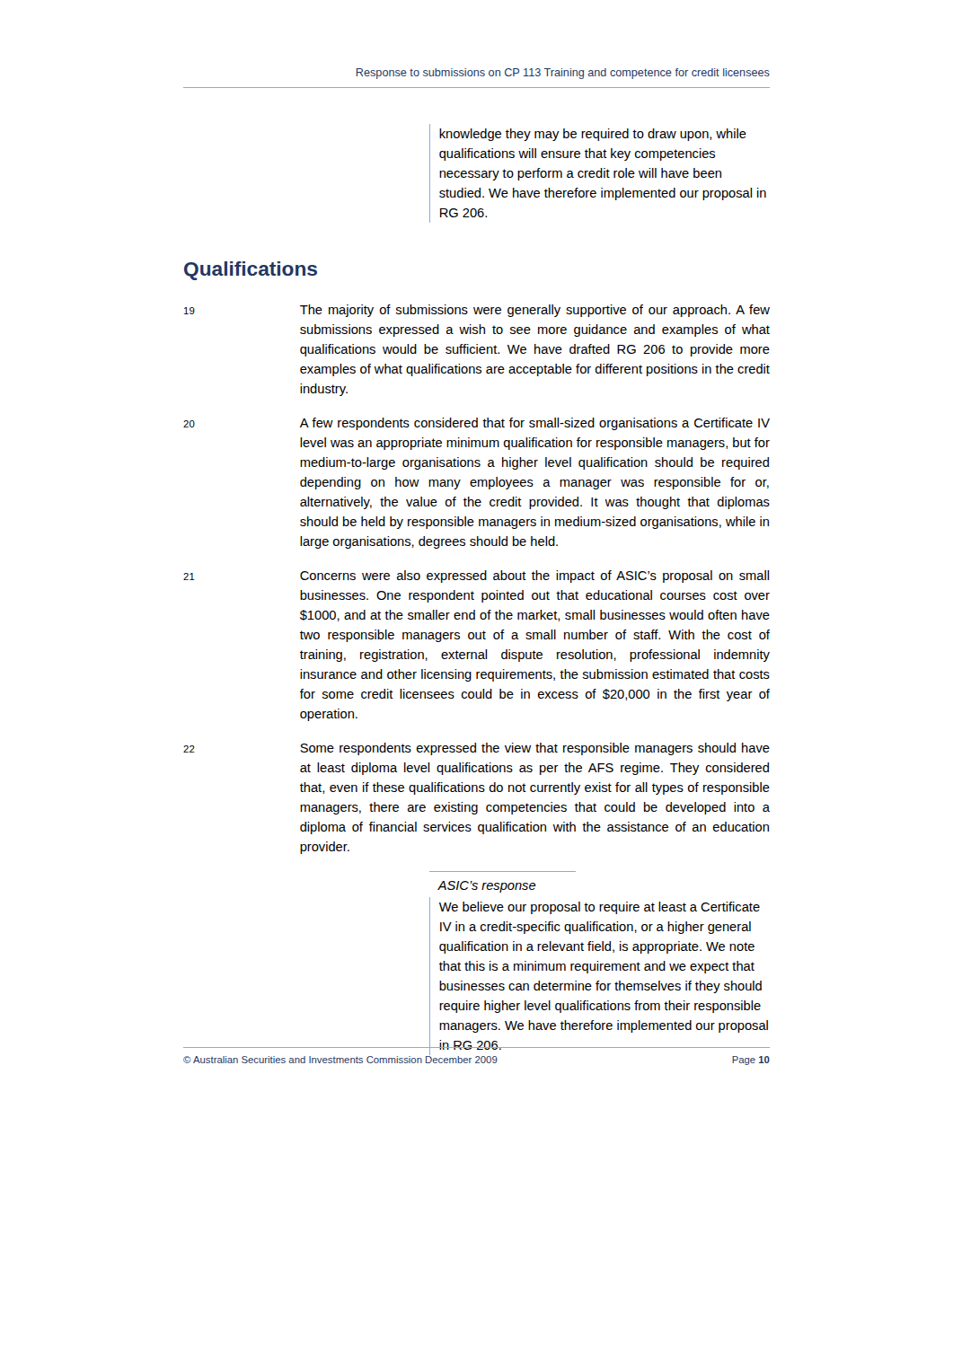Response to submissions on CP 113 Training and competence for credit licensees
knowledge they may be required to draw upon, while qualifications will ensure that key competencies necessary to perform a credit role will have been studied. We have therefore implemented our proposal in RG 206.
Qualifications
19
The majority of submissions were generally supportive of our approach. A few submissions expressed a wish to see more guidance and examples of what qualifications would be sufficient. We have drafted RG 206 to provide more examples of what qualifications are acceptable for different positions in the credit industry.
20
A few respondents considered that for small-sized organisations a Certificate IV level was an appropriate minimum qualification for responsible managers, but for medium-to-large organisations a higher level qualification should be required depending on how many employees a manager was responsible for or, alternatively, the value of the credit provided. It was thought that diplomas should be held by responsible managers in medium-sized organisations, while in large organisations, degrees should be held.
21
Concerns were also expressed about the impact of ASIC’s proposal on small businesses. One respondent pointed out that educational courses cost over $1000, and at the smaller end of the market, small businesses would often have two responsible managers out of a small number of staff. With the cost of training, registration, external dispute resolution, professional indemnity insurance and other licensing requirements, the submission estimated that costs for some credit licensees could be in excess of $20,000 in the first year of operation.
22
Some respondents expressed the view that responsible managers should have at least diploma level qualifications as per the AFS regime. They considered that, even if these qualifications do not currently exist for all types of responsible managers, there are existing competencies that could be developed into a diploma of financial services qualification with the assistance of an education provider.
ASIC’s response
We believe our proposal to require at least a Certificate IV in a credit-specific qualification, or a higher general qualification in a relevant field, is appropriate. We note that this is a minimum requirement and we expect that businesses can determine for themselves if they should require higher level qualifications from their responsible managers. We have therefore implemented our proposal in RG 206.
© Australian Securities and Investments Commission December 2009 Page 10